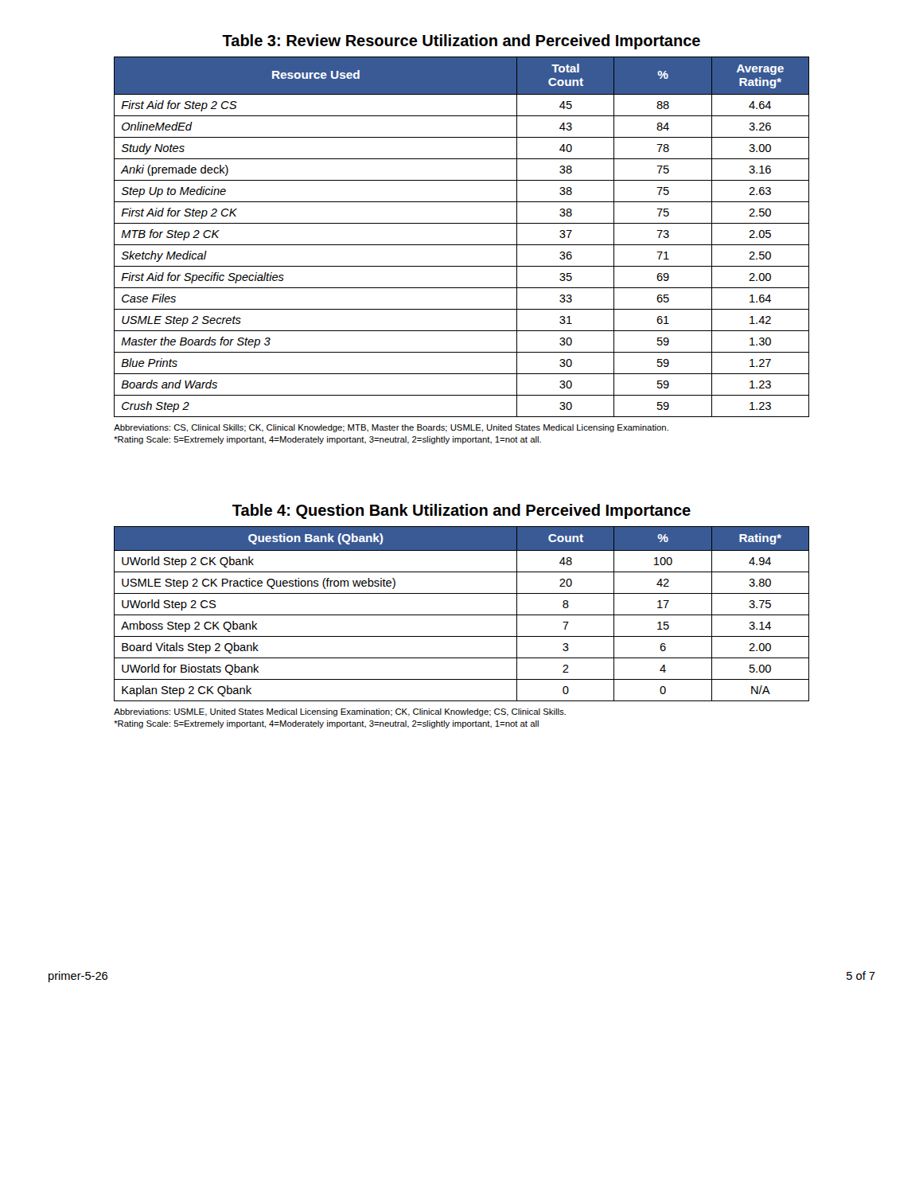Table 3: Review Resource Utilization and Perceived Importance
| Resource Used | Total Count | % | Average Rating* |
| --- | --- | --- | --- |
| First Aid for Step 2 CS | 45 | 88 | 4.64 |
| OnlineMedEd | 43 | 84 | 3.26 |
| Study Notes | 40 | 78 | 3.00 |
| Anki (premade deck) | 38 | 75 | 3.16 |
| Step Up to Medicine | 38 | 75 | 2.63 |
| First Aid for Step 2 CK | 38 | 75 | 2.50 |
| MTB for Step 2 CK | 37 | 73 | 2.05 |
| Sketchy Medical | 36 | 71 | 2.50 |
| First Aid for Specific Specialties | 35 | 69 | 2.00 |
| Case Files | 33 | 65 | 1.64 |
| USMLE Step 2 Secrets | 31 | 61 | 1.42 |
| Master the Boards for Step 3 | 30 | 59 | 1.30 |
| Blue Prints | 30 | 59 | 1.27 |
| Boards and Wards | 30 | 59 | 1.23 |
| Crush Step 2 | 30 | 59 | 1.23 |
Abbreviations: CS, Clinical Skills; CK, Clinical Knowledge; MTB, Master the Boards; USMLE, United States Medical Licensing Examination.
*Rating Scale: 5=Extremely important, 4=Moderately important, 3=neutral, 2=slightly important, 1=not at all.
Table 4: Question Bank Utilization and Perceived Importance
| Question Bank (Qbank) | Count | % | Rating* |
| --- | --- | --- | --- |
| UWorld Step 2 CK Qbank | 48 | 100 | 4.94 |
| USMLE Step 2 CK Practice Questions (from website) | 20 | 42 | 3.80 |
| UWorld Step 2 CS | 8 | 17 | 3.75 |
| Amboss Step 2 CK Qbank | 7 | 15 | 3.14 |
| Board Vitals Step 2 Qbank | 3 | 6 | 2.00 |
| UWorld for Biostats Qbank | 2 | 4 | 5.00 |
| Kaplan Step 2 CK Qbank | 0 | 0 | N/A |
Abbreviations: USMLE, United States Medical Licensing Examination; CK, Clinical Knowledge; CS, Clinical Skills.
*Rating Scale: 5=Extremely important, 4=Moderately important, 3=neutral, 2=slightly important, 1=not at all
primer-5-26 5 of 7